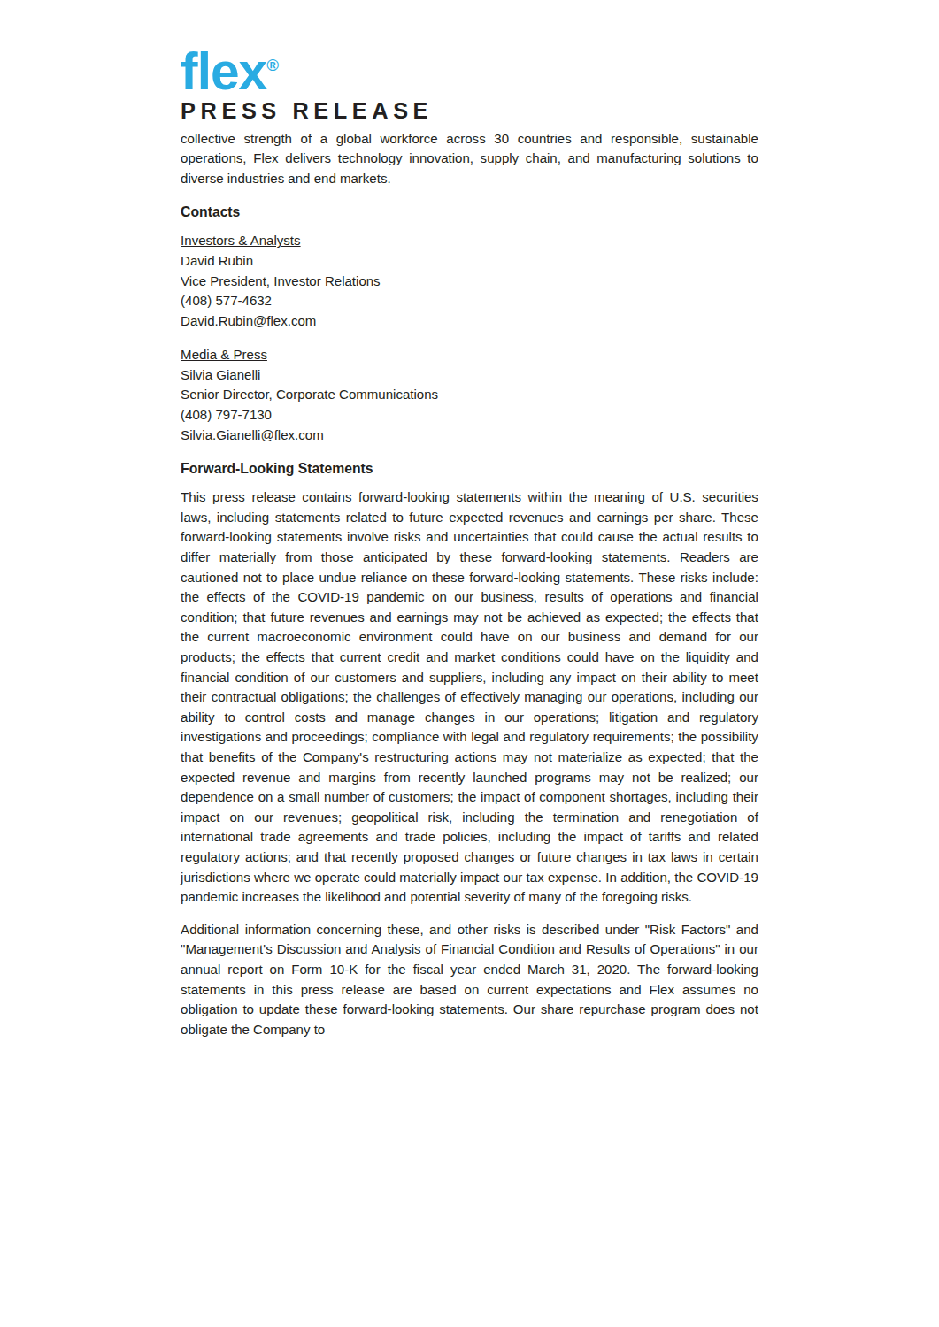flex®
PRESS RELEASE
collective strength of a global workforce across 30 countries and responsible, sustainable operations, Flex delivers technology innovation, supply chain, and manufacturing solutions to diverse industries and end markets.
Contacts
Investors & Analysts
David Rubin
Vice President, Investor Relations
(408) 577-4632
David.Rubin@flex.com
Media & Press
Silvia Gianelli
Senior Director, Corporate Communications
(408) 797-7130
Silvia.Gianelli@flex.com
Forward-Looking Statements
This press release contains forward-looking statements within the meaning of U.S. securities laws, including statements related to future expected revenues and earnings per share. These forward-looking statements involve risks and uncertainties that could cause the actual results to differ materially from those anticipated by these forward-looking statements. Readers are cautioned not to place undue reliance on these forward-looking statements. These risks include: the effects of the COVID-19 pandemic on our business, results of operations and financial condition; that future revenues and earnings may not be achieved as expected; the effects that the current macroeconomic environment could have on our business and demand for our products; the effects that current credit and market conditions could have on the liquidity and financial condition of our customers and suppliers, including any impact on their ability to meet their contractual obligations; the challenges of effectively managing our operations, including our ability to control costs and manage changes in our operations; litigation and regulatory investigations and proceedings; compliance with legal and regulatory requirements; the possibility that benefits of the Company's restructuring actions may not materialize as expected; that the expected revenue and margins from recently launched programs may not be realized; our dependence on a small number of customers; the impact of component shortages, including their impact on our revenues; geopolitical risk, including the termination and renegotiation of international trade agreements and trade policies, including the impact of tariffs and related regulatory actions; and that recently proposed changes or future changes in tax laws in certain jurisdictions where we operate could materially impact our tax expense. In addition, the COVID-19 pandemic increases the likelihood and potential severity of many of the foregoing risks.
Additional information concerning these, and other risks is described under "Risk Factors" and "Management's Discussion and Analysis of Financial Condition and Results of Operations" in our annual report on Form 10-K for the fiscal year ended March 31, 2020. The forward-looking statements in this press release are based on current expectations and Flex assumes no obligation to update these forward-looking statements. Our share repurchase program does not obligate the Company to